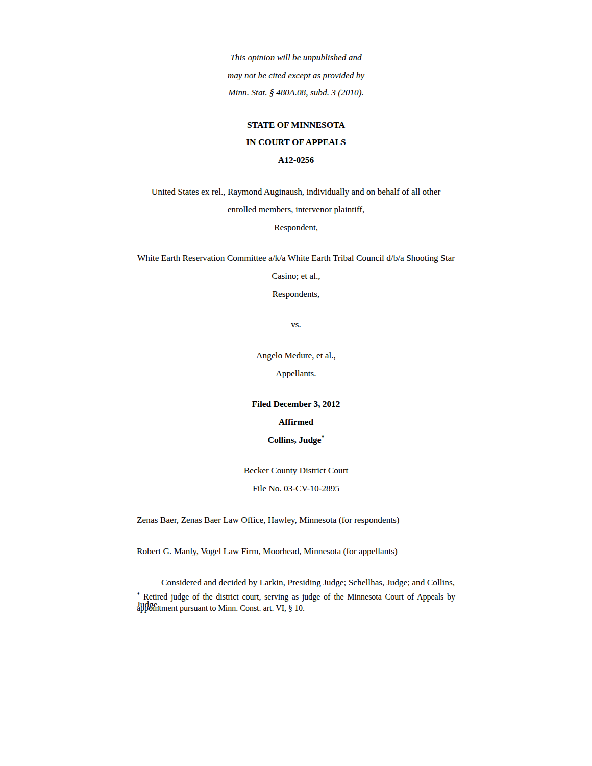This opinion will be unpublished and
may not be cited except as provided by
Minn. Stat. § 480A.08, subd. 3 (2010).
STATE OF MINNESOTA
IN COURT OF APPEALS
A12-0256
United States ex rel., Raymond Auginaush, individually and on behalf of all other
enrolled members, intervenor plaintiff,
Respondent,
White Earth Reservation Committee a/k/a White Earth Tribal Council d/b/a Shooting Star
Casino; et al.,
Respondents,
vs.
Angelo Medure, et al.,
Appellants.
Filed December 3, 2012
Affirmed
Collins, Judge*
Becker County District Court
File No. 03-CV-10-2895
Zenas Baer, Zenas Baer Law Office, Hawley, Minnesota (for respondents)
Robert G. Manly, Vogel Law Firm, Moorhead, Minnesota (for appellants)
Considered and decided by Larkin, Presiding Judge; Schellhas, Judge; and Collins,
Judge.
* Retired judge of the district court, serving as judge of the Minnesota Court of Appeals by appointment pursuant to Minn. Const. art. VI, § 10.